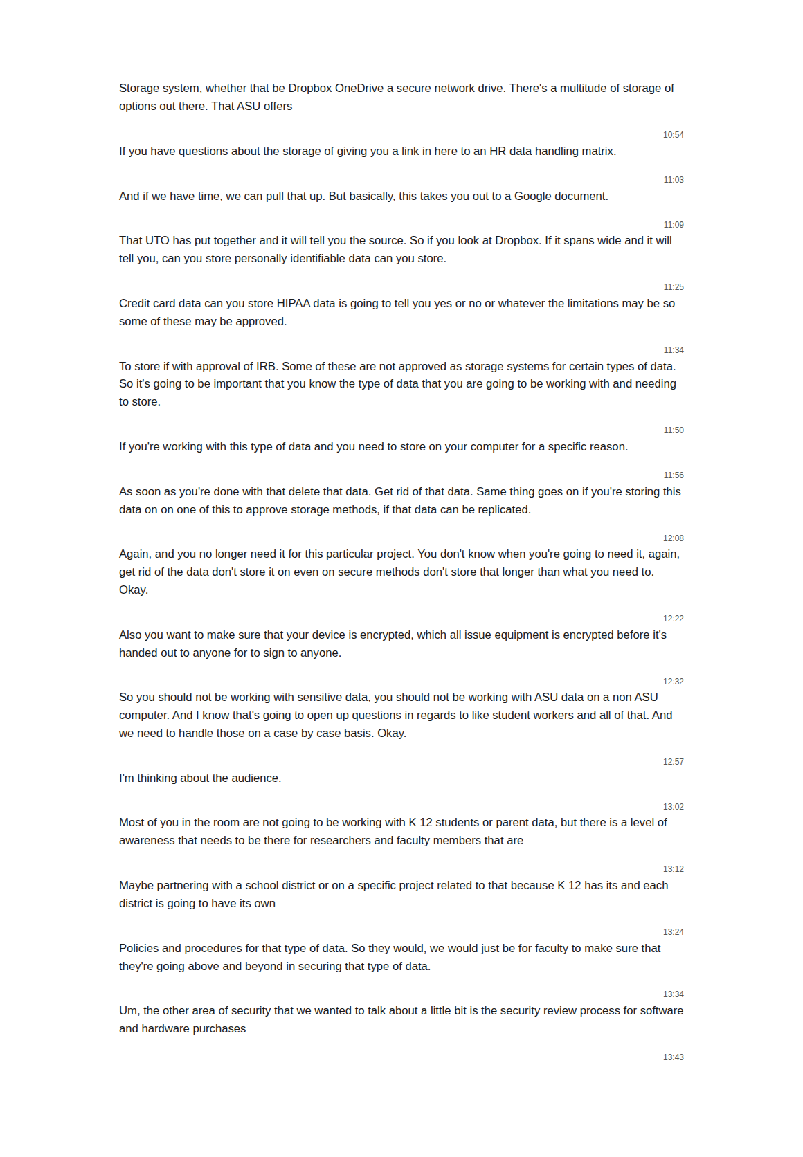Storage system, whether that be Dropbox OneDrive a secure network drive. There's a multitude of storage of options out there. That ASU offers
10:54
If you have questions about the storage of giving you a link in here to an HR data handling matrix.
11:03
And if we have time, we can pull that up. But basically, this takes you out to a Google document.
11:09
That UTO has put together and it will tell you the source. So if you look at Dropbox. If it spans wide and it will tell you, can you store personally identifiable data can you store.
11:25
Credit card data can you store HIPAA data is going to tell you yes or no or whatever the limitations may be so some of these may be approved.
11:34
To store if with approval of IRB. Some of these are not approved as storage systems for certain types of data. So it's going to be important that you know the type of data that you are going to be working with and needing to store.
11:50
If you're working with this type of data and you need to store on your computer for a specific reason.
11:56
As soon as you're done with that delete that data. Get rid of that data. Same thing goes on if you're storing this data on on one of this to approve storage methods, if that data can be replicated.
12:08
Again, and you no longer need it for this particular project. You don't know when you're going to need it, again, get rid of the data don't store it on even on secure methods don't store that longer than what you need to. Okay.
12:22
Also you want to make sure that your device is encrypted, which all issue equipment is encrypted before it's handed out to anyone for to sign to anyone.
12:32
So you should not be working with sensitive data, you should not be working with ASU data on a non ASU computer. And I know that's going to open up questions in regards to like student workers and all of that. And we need to handle those on a case by case basis. Okay.
12:57
I'm thinking about the audience.
13:02
Most of you in the room are not going to be working with K 12 students or parent data, but there is a level of awareness that needs to be there for researchers and faculty members that are
13:12
Maybe partnering with a school district or on a specific project related to that because K 12 has its and each district is going to have its own
13:24
Policies and procedures for that type of data. So they would, we would just be for faculty to make sure that they're going above and beyond in securing that type of data.
13:34
Um, the other area of security that we wanted to talk about a little bit is the security review process for software and hardware purchases
13:43